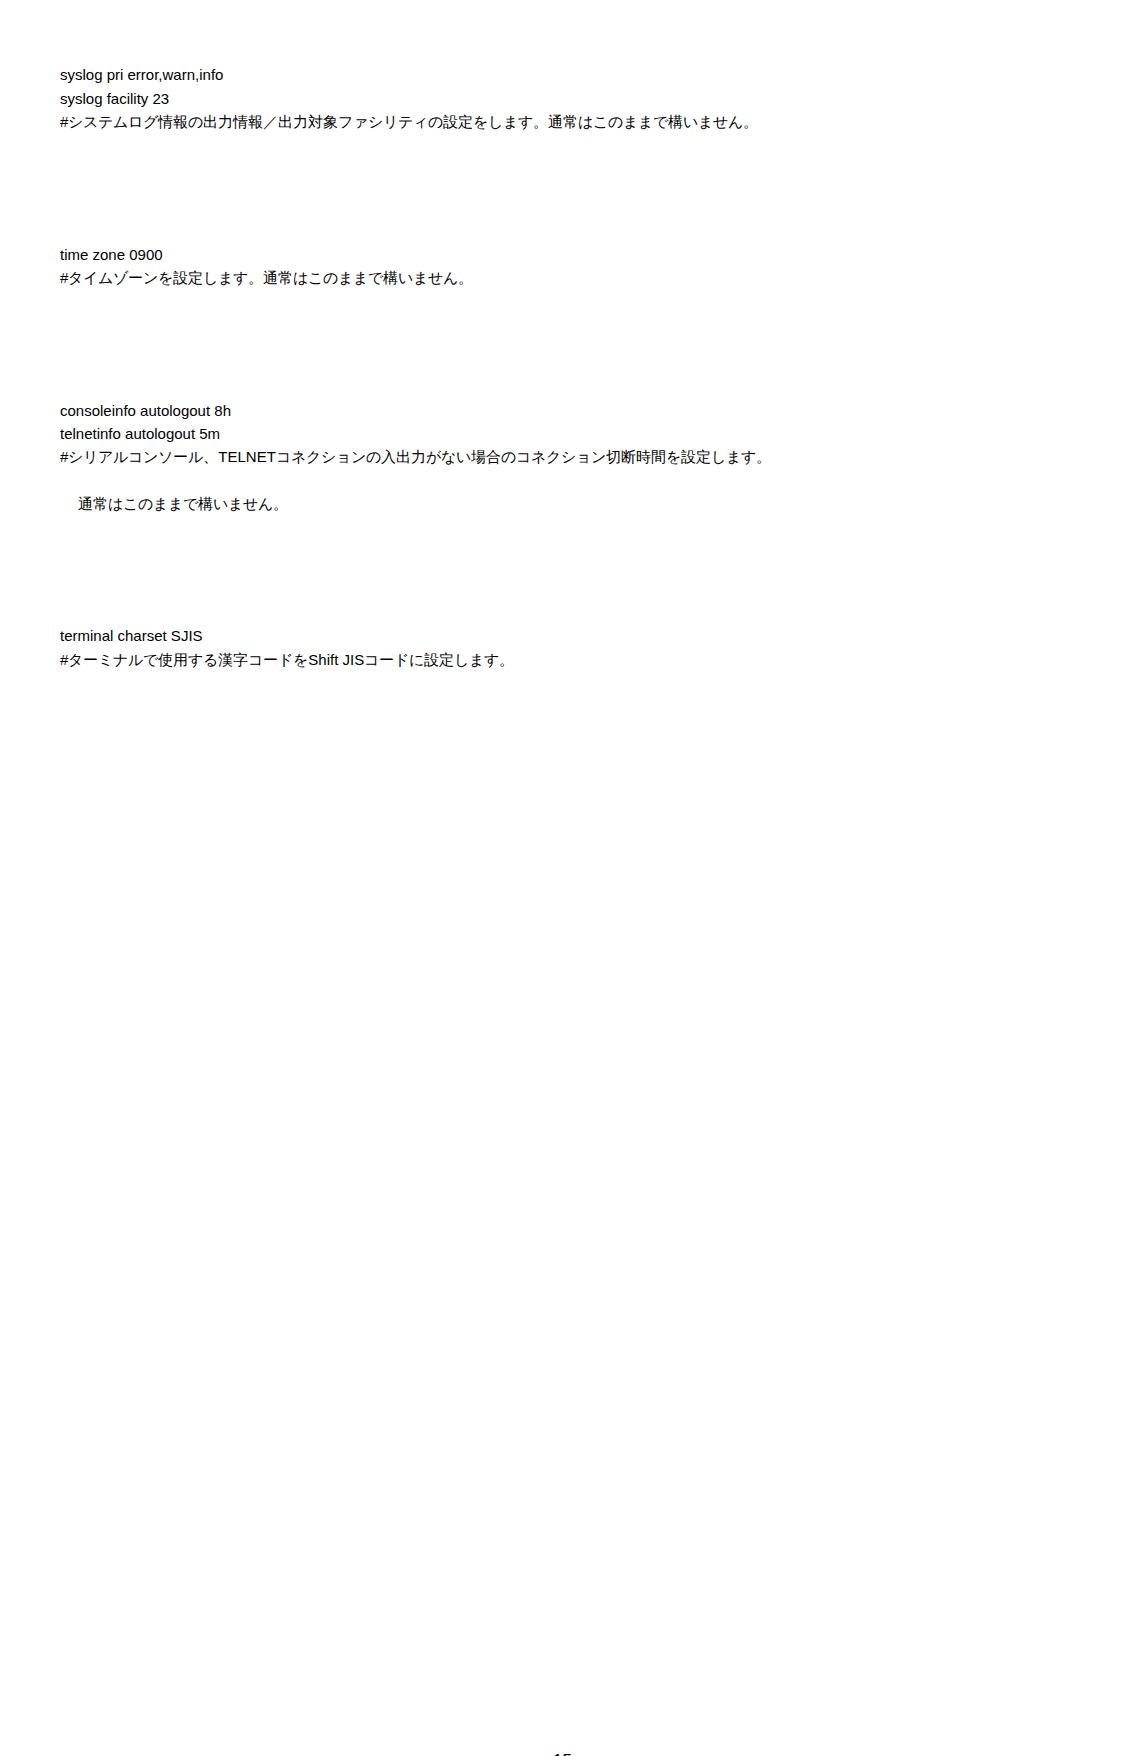syslog pri error,warn,info syslog facility 23 #システムログ情報の出力情報／出力対象ファシリティの設定をします。通常はこのままで構いません。
time zone 0900 #タイムゾーンを設定します。通常はこのままで構いません。
consoleinfo autologout 8h telnetinfo autologout 5m #シリアルコンソール、TELNETコネクションの入出力がない場合のコネクション切断時間を設定します。 通常はこのままで構いません。
terminal charset SJIS #ターミナルで使用する漢字コードをShift JISコードに設定します。
15 Copyright 2022 FUJITSU LIMITED